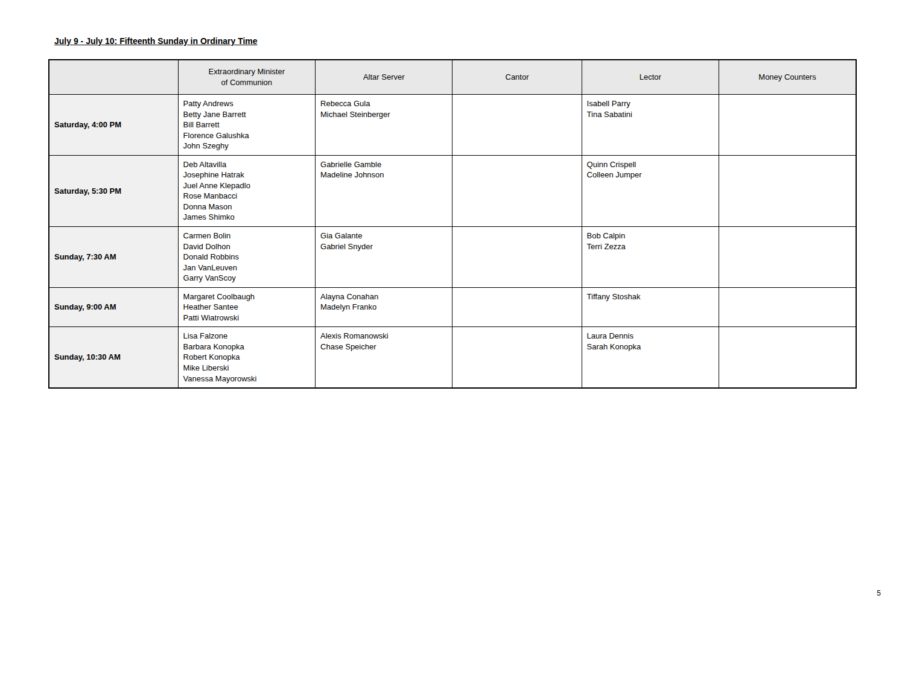July 9 - July 10: Fifteenth Sunday in Ordinary Time
| | Extraordinary Minister of Communion | Altar Server | Cantor | Lector | Money Counters |
| --- | --- | --- | --- | --- | --- |
| Saturday, 4:00 PM | Patty Andrews Betty Jane Barrett Bill Barrett Florence Galushka John Szeghy | Rebecca Gula Michael Steinberger | | Isabell Parry Tina Sabatini | |
| Saturday, 5:30 PM | Deb Altavilla Josephine Hatrak Juel Anne Klepadlo Rose Manbacci Donna Mason James Shimko | Gabrielle Gamble Madeline Johnson | | Quinn Crispell Colleen Jumper | |
| Sunday, 7:30 AM | Carmen Bolin David Dolhon Donald Robbins Jan VanLeuven Garry VanScoy | Gia Galante Gabriel Snyder | | Bob Calpin Terri Zezza | |
| Sunday, 9:00 AM | Margaret Coolbaugh Heather Santee Patti Wiatrowski | Alayna Conahan Madelyn Franko | | Tiffany Stoshak | |
| Sunday, 10:30 AM | Lisa Falzone Barbara Konopka Robert Konopka Mike Liberski Vanessa Mayorowski | Alexis Romanowski Chase Speicher | | Laura Dennis Sarah Konopka | |
5